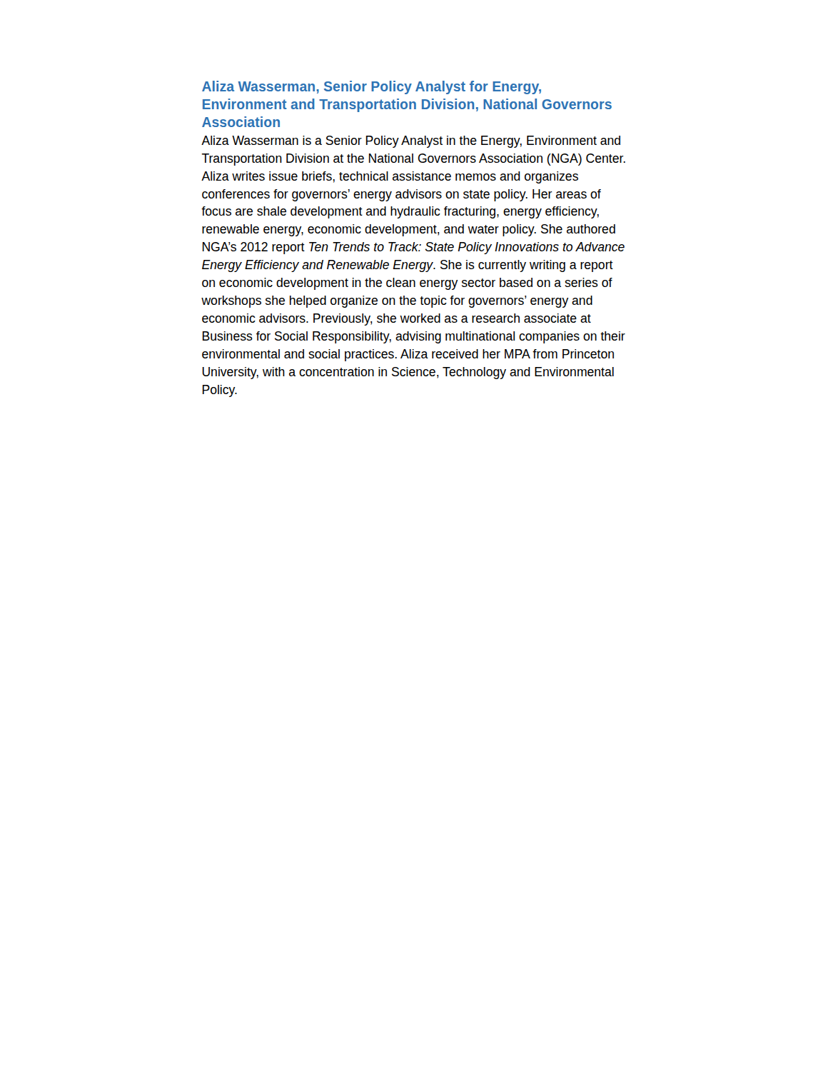Aliza Wasserman, Senior Policy Analyst for Energy, Environment and Transportation Division, National Governors Association
Aliza Wasserman is a Senior Policy Analyst in the Energy, Environment and Transportation Division at the National Governors Association (NGA) Center. Aliza writes issue briefs, technical assistance memos and organizes conferences for governors’ energy advisors on state policy. Her areas of focus are shale development and hydraulic fracturing, energy efficiency, renewable energy, economic development, and water policy. She authored NGA’s 2012 report Ten Trends to Track: State Policy Innovations to Advance Energy Efficiency and Renewable Energy. She is currently writing a report on economic development in the clean energy sector based on a series of workshops she helped organize on the topic for governors’ energy and economic advisors. Previously, she worked as a research associate at Business for Social Responsibility, advising multinational companies on their environmental and social practices. Aliza received her MPA from Princeton University, with a concentration in Science, Technology and Environmental Policy.